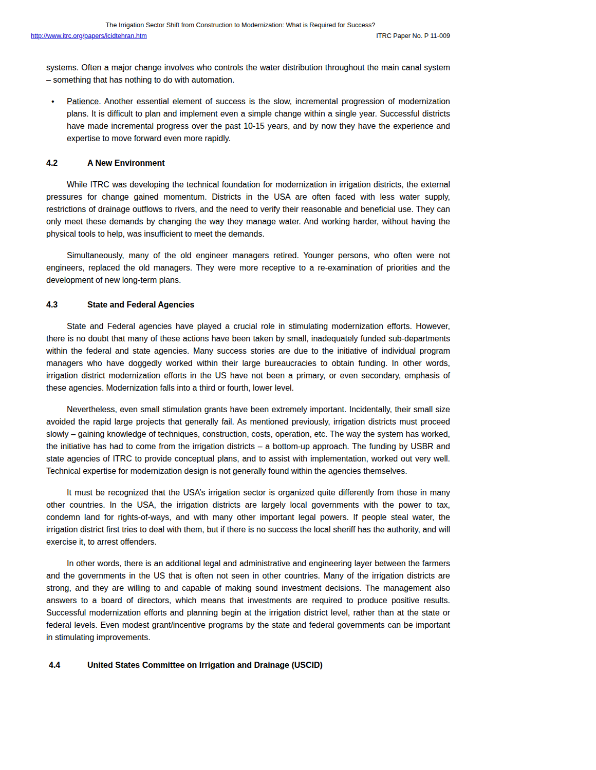The Irrigation Sector Shift from Construction to Modernization: What is Required for Success?
http://www.itrc.org/papers/icidtehran.htm ITRC Paper No. P 11-009
systems. Often a major change involves who controls the water distribution throughout the main canal system – something that has nothing to do with automation.
Patience. Another essential element of success is the slow, incremental progression of modernization plans. It is difficult to plan and implement even a simple change within a single year. Successful districts have made incremental progress over the past 10-15 years, and by now they have the experience and expertise to move forward even more rapidly.
4.2 A New Environment
While ITRC was developing the technical foundation for modernization in irrigation districts, the external pressures for change gained momentum. Districts in the USA are often faced with less water supply, restrictions of drainage outflows to rivers, and the need to verify their reasonable and beneficial use. They can only meet these demands by changing the way they manage water. And working harder, without having the physical tools to help, was insufficient to meet the demands.
Simultaneously, many of the old engineer managers retired. Younger persons, who often were not engineers, replaced the old managers. They were more receptive to a re-examination of priorities and the development of new long-term plans.
4.3 State and Federal Agencies
State and Federal agencies have played a crucial role in stimulating modernization efforts. However, there is no doubt that many of these actions have been taken by small, inadequately funded sub-departments within the federal and state agencies. Many success stories are due to the initiative of individual program managers who have doggedly worked within their large bureaucracies to obtain funding. In other words, irrigation district modernization efforts in the US have not been a primary, or even secondary, emphasis of these agencies. Modernization falls into a third or fourth, lower level.
Nevertheless, even small stimulation grants have been extremely important. Incidentally, their small size avoided the rapid large projects that generally fail. As mentioned previously, irrigation districts must proceed slowly – gaining knowledge of techniques, construction, costs, operation, etc. The way the system has worked, the initiative has had to come from the irrigation districts – a bottom-up approach. The funding by USBR and state agencies of ITRC to provide conceptual plans, and to assist with implementation, worked out very well. Technical expertise for modernization design is not generally found within the agencies themselves.
It must be recognized that the USA’s irrigation sector is organized quite differently from those in many other countries. In the USA, the irrigation districts are largely local governments with the power to tax, condemn land for rights-of-ways, and with many other important legal powers. If people steal water, the irrigation district first tries to deal with them, but if there is no success the local sheriff has the authority, and will exercise it, to arrest offenders.
In other words, there is an additional legal and administrative and engineering layer between the farmers and the governments in the US that is often not seen in other countries. Many of the irrigation districts are strong, and they are willing to and capable of making sound investment decisions. The management also answers to a board of directors, which means that investments are required to produce positive results. Successful modernization efforts and planning begin at the irrigation district level, rather than at the state or federal levels. Even modest grant/incentive programs by the state and federal governments can be important in stimulating improvements.
4.4 United States Committee on Irrigation and Drainage (USCID)